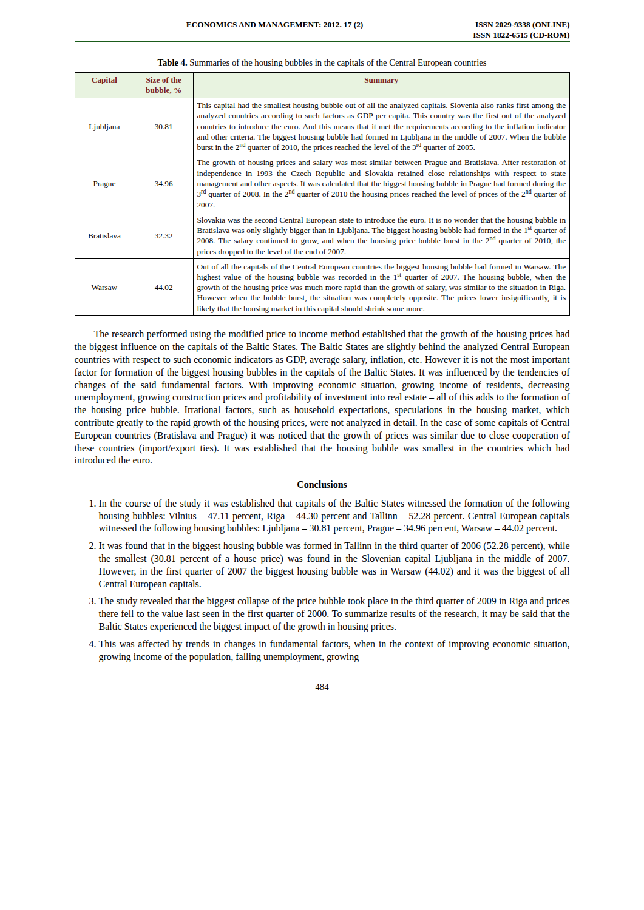ISSN 2029-9338 (ONLINE)
ISSN 1822-6515 (CD-ROM) ECONOMICS AND MANAGEMENT: 2012. 17 (2)
Table 4. Summaries of the housing bubbles in the capitals of the Central European countries
| Capital | Size of the bubble, % | Summary |
| --- | --- | --- |
| Ljubljana | 30.81 | This capital had the smallest housing bubble out of all the analyzed capitals. Slovenia also ranks first among the analyzed countries according to such factors as GDP per capita. This country was the first out of the analyzed countries to introduce the euro. And this means that it met the requirements according to the inflation indicator and other criteria. The biggest housing bubble had formed in Ljubljana in the middle of 2007. When the bubble burst in the 2 nd quarter of 2010, the prices reached the level of the 3 rd quarter of 2005. |
| Prague | 34.96 | The growth of housing prices and salary was most similar between Prague and Bratislava. After restoration of independence in 1993 the Czech Republic and Slovakia retained close relationships with respect to state management and other aspects. It was calculated that the biggest housing bubble in Prague had formed during the 3 rd quarter of 2008. In the 2 nd quarter of 2010 the housing prices reached the level of prices of the 2 nd quarter of 2007. |
| Bratislava | 32.32 | Slovakia was the second Central European state to introduce the euro. It is no wonder that the housing bubble in Bratislava was only slightly bigger than in Ljubljana. The biggest housing bubble had formed in the 1 st quarter of 2008. The salary continued to grow, and when the housing price bubble burst in the 2 nd quarter of 2010, the prices dropped to the level of the end of 2007. |
| Warsaw | 44.02 | Out of all the capitals of the Central European countries the biggest housing bubble had formed in Warsaw. The highest value of the housing bubble was recorded in the 1 st quarter of 2007. The housing bubble, when the growth of the housing price was much more rapid than the growth of salary, was similar to the situation in Riga. However when the bubble burst, the situation was completely opposite. The prices lower insignificantly, it is likely that the housing market in this capital should shrink some more. |
The research performed using the modified price to income method established that the growth of the housing prices had the biggest influence on the capitals of the Baltic States. The Baltic States are slightly behind the analyzed Central European countries with respect to such economic indicators as GDP, average salary, inflation, etc. However it is not the most important factor for formation of the biggest housing bubbles in the capitals of the Baltic States. It was influenced by the tendencies of changes of the said fundamental factors. With improving economic situation, growing income of residents, decreasing unemployment, growing construction prices and profitability of investment into real estate – all of this adds to the formation of the housing price bubble. Irrational factors, such as household expectations, speculations in the housing market, which contribute greatly to the rapid growth of the housing prices, were not analyzed in detail. In the case of some capitals of Central European countries (Bratislava and Prague) it was noticed that the growth of prices was similar due to close cooperation of these countries (import/export ties). It was established that the housing bubble was smallest in the countries which had introduced the euro.
Conclusions
In the course of the study it was established that capitals of the Baltic States witnessed the formation of the following housing bubbles: Vilnius – 47.11 percent, Riga – 44.30 percent and Tallinn – 52.28 percent. Central European capitals witnessed the following housing bubbles: Ljubljana – 30.81 percent, Prague – 34.96 percent, Warsaw – 44.02 percent.
It was found that in the biggest housing bubble was formed in Tallinn in the third quarter of 2006 (52.28 percent), while the smallest (30.81 percent of a house price) was found in the Slovenian capital Ljubljana in the middle of 2007. However, in the first quarter of 2007 the biggest housing bubble was in Warsaw (44.02) and it was the biggest of all Central European capitals.
The study revealed that the biggest collapse of the price bubble took place in the third quarter of 2009 in Riga and prices there fell to the value last seen in the first quarter of 2000. To summarize results of the research, it may be said that the Baltic States experienced the biggest impact of the growth in housing prices.
This was affected by trends in changes in fundamental factors, when in the context of improving economic situation, growing income of the population, falling unemployment, growing
484